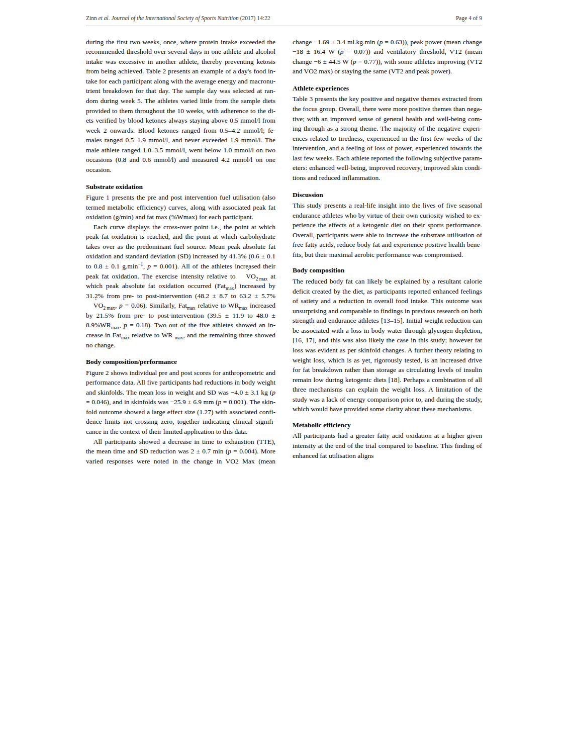Zinn et al. Journal of the International Society of Sports Nutrition (2017) 14:22
Page 4 of 9
during the first two weeks, once, where protein intake exceeded the recommended threshold over several days in one athlete and alcohol intake was excessive in another athlete, thereby preventing ketosis from being achieved. Table 2 presents an example of a day's food intake for each participant along with the average energy and macronutrient breakdown for that day. The sample day was selected at random during week 5. The athletes varied little from the sample diets provided to them throughout the 10 weeks, with adherence to the diets verified by blood ketones always staying above 0.5 mmol/l from week 2 onwards. Blood ketones ranged from 0.5–4.2 mmol/l; females ranged 0.5–1.9 mmol/l, and never exceeded 1.9 mmol/l. The male athlete ranged 1.0–3.5 mmol/l, went below 1.0 mmol/l on two occasions (0.8 and 0.6 mmol/l) and measured 4.2 mmol/l on one occasion.
Substrate oxidation
Figure 1 presents the pre and post intervention fuel utilisation (also termed metabolic efficiency) curves, along with associated peak fat oxidation (g/min) and fat max (%Wmax) for each participant.
Each curve displays the cross-over point i.e., the point at which peak fat oxidation is reached, and the point at which carbohydrate takes over as the predominant fuel source. Mean peak absolute fat oxidation and standard deviation (SD) increased by 41.3% (0.6 ± 0.1 to 0.8 ± 0.1 g.min−1, p = 0.001). All of the athletes increased their peak fat oxidation. The exercise intensity relative to VO2 max at which peak absolute fat oxidation occurred (Fatmax) increased by 31.2% from pre- to post-intervention (48.2 ± 8.7 to 63.2 ± 5.7% VO2 max, p = 0.06). Similarly, Fatmax relative to WRmax increased by 21.5% from pre- to post-intervention (39.5 ± 11.9 to 48.0 ± 8.9%WRmax, p = 0.18). Two out of the five athletes showed an increase in Fatmax relative to WR max, and the remaining three showed no change.
Body composition/performance
Figure 2 shows individual pre and post scores for anthropometric and performance data. All five participants had reductions in body weight and skinfolds. The mean loss in weight and SD was −4.0 ± 3.1 kg (p = 0.046), and in skinfolds was −25.9 ± 6.9 mm (p = 0.001). The skinfold outcome showed a large effect size (1.27) with associated confidence limits not crossing zero, together indicating clinical significance in the context of their limited application to this data.
All participants showed a decrease in time to exhaustion (TTE), the mean time and SD reduction was 2 ± 0.7 min (p = 0.004). More varied responses were noted in the change in VO2 Max (mean change −1.69 ± 3.4 ml.kg.min (p = 0.63)), peak power (mean change −18 ± 16.4 W (p = 0.07)) and ventilatory threshold, VT2 (mean change −6 ± 44.5 W (p = 0.77)), with some athletes improving (VT2 and VO2 max) or staying the same (VT2 and peak power).
Athlete experiences
Table 3 presents the key positive and negative themes extracted from the focus group. Overall, there were more positive themes than negative; with an improved sense of general health and well-being coming through as a strong theme. The majority of the negative experiences related to tiredness, experienced in the first few weeks of the intervention, and a feeling of loss of power, experienced towards the last few weeks. Each athlete reported the following subjective parameters: enhanced well-being, improved recovery, improved skin conditions and reduced inflammation.
Discussion
This study presents a real-life insight into the lives of five seasonal endurance athletes who by virtue of their own curiosity wished to experience the effects of a ketogenic diet on their sports performance. Overall, participants were able to increase the substrate utilisation of free fatty acids, reduce body fat and experience positive health benefits, but their maximal aerobic performance was compromised.
Body composition
The reduced body fat can likely be explained by a resultant calorie deficit created by the diet, as participants reported enhanced feelings of satiety and a reduction in overall food intake. This outcome was unsurprising and comparable to findings in previous research on both strength and endurance athletes [13–15]. Initial weight reduction can be associated with a loss in body water through glycogen depletion, [16, 17], and this was also likely the case in this study; however fat loss was evident as per skinfold changes. A further theory relating to weight loss, which is as yet, rigorously tested, is an increased drive for fat breakdown rather than storage as circulating levels of insulin remain low during ketogenic diets [18]. Perhaps a combination of all three mechanisms can explain the weight loss. A limitation of the study was a lack of energy comparison prior to, and during the study, which would have provided some clarity about these mechanisms.
Metabolic efficiency
All participants had a greater fatty acid oxidation at a higher given intensity at the end of the trial compared to baseline. This finding of enhanced fat utilisation aligns